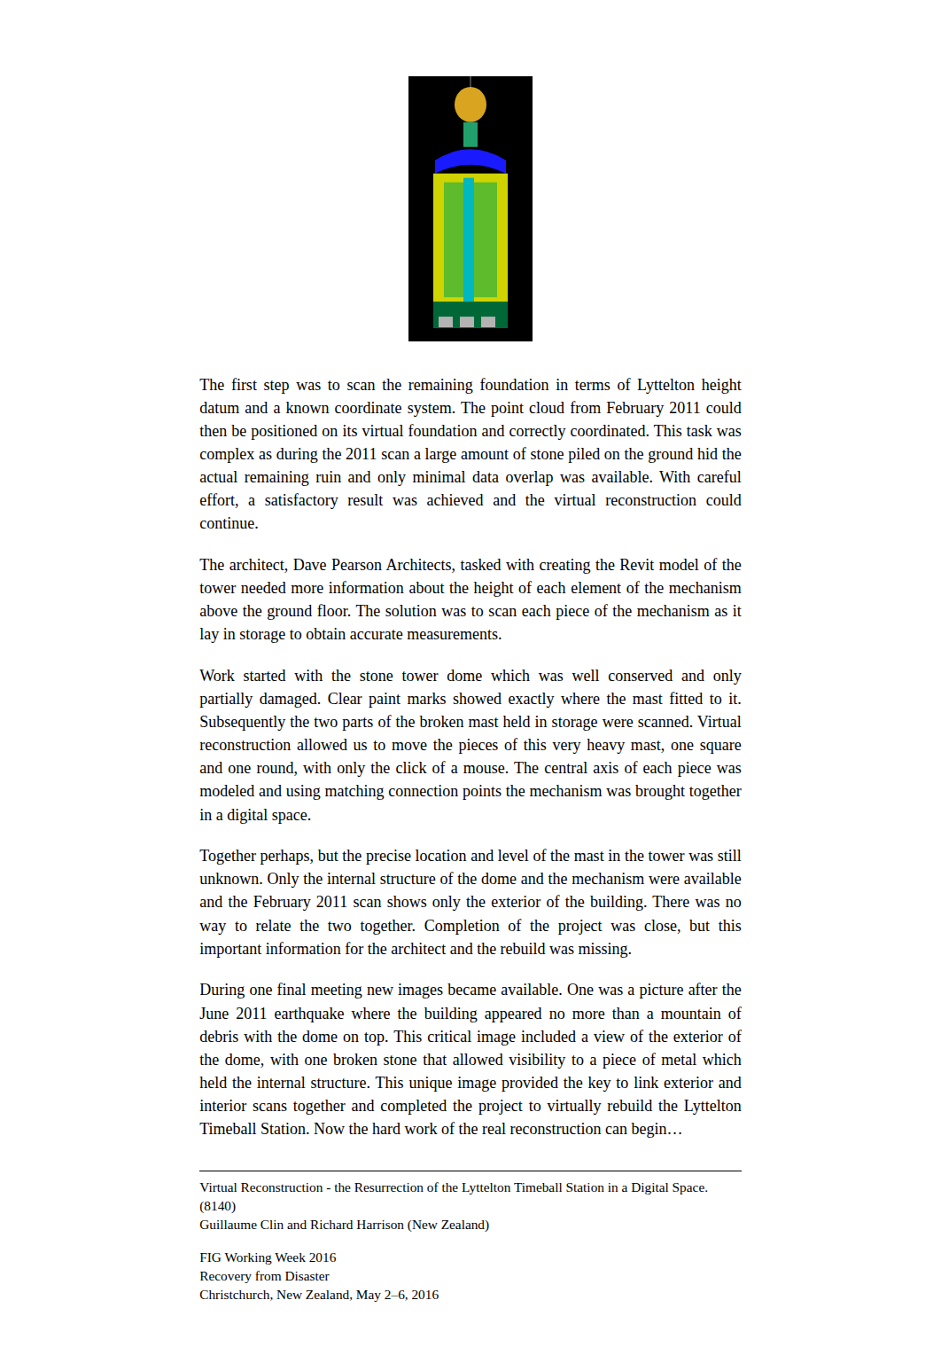The first step was to scan the remaining foundation in terms of Lyttelton height datum and a known coordinate system. The point cloud from February 2011 could then be positioned on its virtual foundation and correctly coordinated. This task was complex as during the 2011 scan a large amount of stone piled on the ground hid the actual remaining ruin and only minimal data overlap was available. With careful effort, a satisfactory result was achieved and the virtual reconstruction could continue.
The architect, Dave Pearson Architects, tasked with creating the Revit model of the tower needed more information about the height of each element of the mechanism above the ground floor. The solution was to scan each piece of the mechanism as it lay in storage to obtain accurate measurements.
Work started with the stone tower dome which was well conserved and only partially damaged. Clear paint marks showed exactly where the mast fitted to it. Subsequently the two parts of the broken mast held in storage were scanned. Virtual reconstruction allowed us to move the pieces of this very heavy mast, one square and one round, with only the click of a mouse. The central axis of each piece was modeled and using matching connection points the mechanism was brought together in a digital space.
Together perhaps, but the precise location and level of the mast in the tower was still unknown. Only the internal structure of the dome and the mechanism were available and the February 2011 scan shows only the exterior of the building. There was no way to relate the two together. Completion of the project was close, but this important information for the architect and the rebuild was missing.
During one final meeting new images became available. One was a picture after the June 2011 earthquake where the building appeared no more than a mountain of debris with the dome on top. This critical image included a view of the exterior of the dome, with one broken stone that allowed visibility to a piece of metal which held the internal structure. This unique image provided the key to link exterior and interior scans together and completed the project to virtually rebuild the Lyttelton Timeball Station. Now the hard work of the real reconstruction can begin…
Virtual Reconstruction - the Resurrection of the Lyttelton Timeball Station in a Digital Space. (8140)
Guillaume Clin and Richard Harrison (New Zealand)
FIG Working Week 2016
Recovery from Disaster
Christchurch, New Zealand, May 2–6, 2016